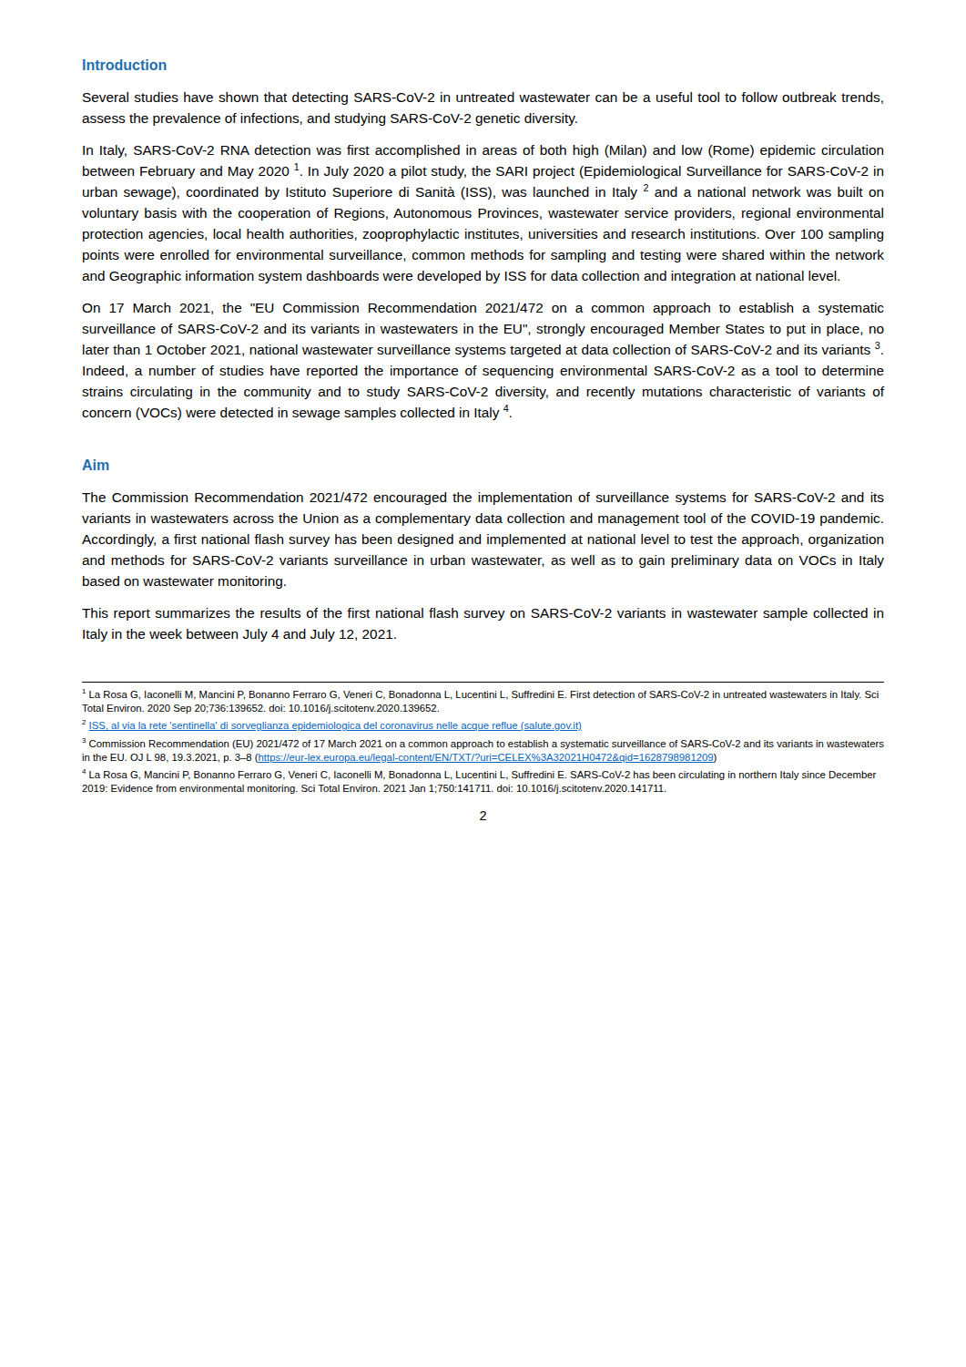Introduction
Several studies have shown that detecting SARS-CoV-2 in untreated wastewater can be a useful tool to follow outbreak trends, assess the prevalence of infections, and studying SARS-CoV-2 genetic diversity.
In Italy, SARS-CoV-2 RNA detection was first accomplished in areas of both high (Milan) and low (Rome) epidemic circulation between February and May 2020 1. In July 2020 a pilot study, the SARI project (Epidemiological Surveillance for SARS-CoV-2 in urban sewage), coordinated by Istituto Superiore di Sanità (ISS), was launched in Italy 2 and a national network was built on voluntary basis with the cooperation of Regions, Autonomous Provinces, wastewater service providers, regional environmental protection agencies, local health authorities, zooprophylactic institutes, universities and research institutions. Over 100 sampling points were enrolled for environmental surveillance, common methods for sampling and testing were shared within the network and Geographic information system dashboards were developed by ISS for data collection and integration at national level.
On 17 March 2021, the "EU Commission Recommendation 2021/472 on a common approach to establish a systematic surveillance of SARS-CoV-2 and its variants in wastewaters in the EU", strongly encouraged Member States to put in place, no later than 1 October 2021, national wastewater surveillance systems targeted at data collection of SARS-CoV-2 and its variants 3. Indeed, a number of studies have reported the importance of sequencing environmental SARS-CoV-2 as a tool to determine strains circulating in the community and to study SARS-CoV-2 diversity, and recently mutations characteristic of variants of concern (VOCs) were detected in sewage samples collected in Italy 4.
Aim
The Commission Recommendation 2021/472 encouraged the implementation of surveillance systems for SARS-CoV-2 and its variants in wastewaters across the Union as a complementary data collection and management tool of the COVID-19 pandemic. Accordingly, a first national flash survey has been designed and implemented at national level to test the approach, organization and methods for SARS-CoV-2 variants surveillance in urban wastewater, as well as to gain preliminary data on VOCs in Italy based on wastewater monitoring.
This report summarizes the results of the first national flash survey on SARS-CoV-2 variants in wastewater sample collected in Italy in the week between July 4 and July 12, 2021.
1 La Rosa G, Iaconelli M, Mancini P, Bonanno Ferraro G, Veneri C, Bonadonna L, Lucentini L, Suffredini E. First detection of SARS-CoV-2 in untreated wastewaters in Italy. Sci Total Environ. 2020 Sep 20;736:139652. doi: 10.1016/j.scitotenv.2020.139652.
2 ISS, al via la rete 'sentinella' di sorveglianza epidemiologica del coronavirus nelle acque reflue (salute.gov.it)
3 Commission Recommendation (EU) 2021/472 of 17 March 2021 on a common approach to establish a systematic surveillance of SARS-CoV-2 and its variants in wastewaters in the EU. OJ L 98, 19.3.2021, p. 3–8 (https://eur-lex.europa.eu/legal-content/EN/TXT/?uri=CELEX%3A32021H0472&qid=1628798981209)
4 La Rosa G, Mancini P, Bonanno Ferraro G, Veneri C, Iaconelli M, Bonadonna L, Lucentini L, Suffredini E. SARS-CoV-2 has been circulating in northern Italy since December 2019: Evidence from environmental monitoring. Sci Total Environ. 2021 Jan 1;750:141711. doi: 10.1016/j.scitotenv.2020.141711.
2